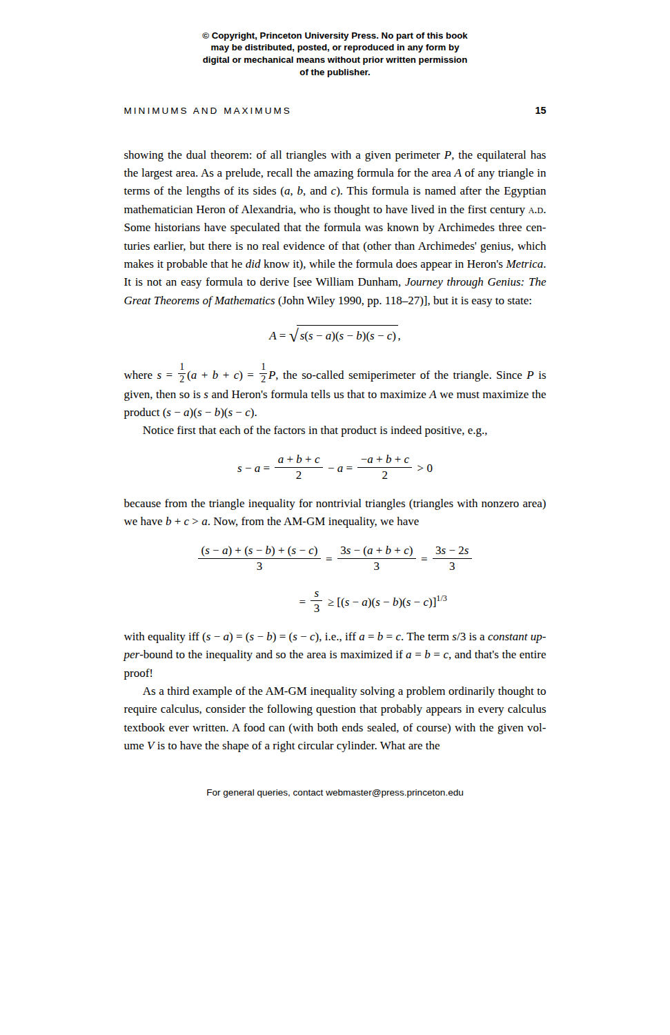© Copyright, Princeton University Press. No part of this book may be distributed, posted, or reproduced in any form by digital or mechanical means without prior written permission of the publisher.
Minimums and Maximums 15
showing the dual theorem: of all triangles with a given perimeter P, the equilateral has the largest area. As a prelude, recall the amazing formula for the area A of any triangle in terms of the lengths of its sides (a, b, and c). This formula is named after the Egyptian mathematician Heron of Alexandria, who is thought to have lived in the first century a.d. Some historians have speculated that the formula was known by Archimedes three centuries earlier, but there is no real evidence of that (other than Archimedes' genius, which makes it probable that he did know it), while the formula does appear in Heron's Metrica. It is not an easy formula to derive [see William Dunham, Journey through Genius: The Great Theorems of Mathematics (John Wiley 1990, pp. 118–27)], but it is easy to state:
A = √s(s − a)(s − b)(s − c),
where s = 12(a + b + c) = 12 P, the so-called semiperimeter of the triangle. Since P is given, then so is s and Heron's formula tells us that to maximize A we must maximize the product (s − a)(s − b)(s − c).
Notice first that each of the factors in that product is indeed positive, e.g.,
s − a = a + b + c 2 − a = −a + b + c 2 > 0
because from the triangle inequality for nontrivial triangles (triangles with nonzero area) we have b + c > a. Now, from the AM-GM inequality, we have
(s − a) + (s − b) + (s − c) 3 = 3s − (a + b + c) 3 = 3s − 2s 3
= s 3 ≥ [(s − a)(s − b)(s − c)]1/3
with equality iff (s − a) = (s − b) = (s − c), i.e., iff a = b = c. The term s/3 is a constant upper-bound to the inequality and so the area is maximized if a = b = c, and that's the entire proof!
As a third example of the AM-GM inequality solving a problem ordinarily thought to require calculus, consider the following question that probably appears in every calculus textbook ever written. A food can (with both ends sealed, of course) with the given volume V is to have the shape of a right circular cylinder. What are the
For general queries, contact webmaster@press.princeton.edu